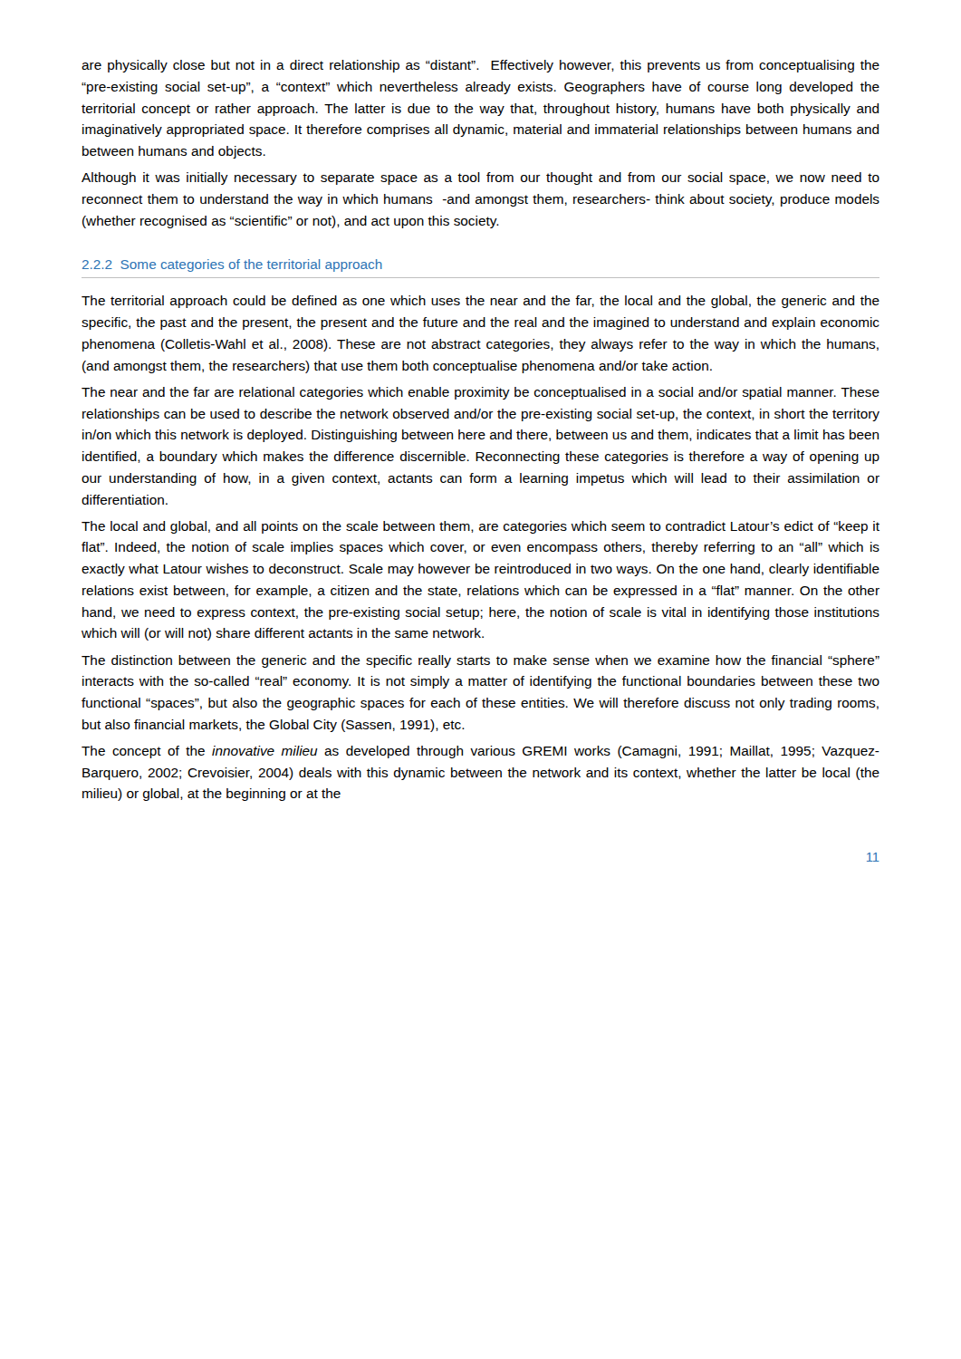are physically close but not in a direct relationship as “distant”. Effectively however, this prevents us from conceptualising the “pre-existing social set-up”, a “context” which nevertheless already exists. Geographers have of course long developed the territorial concept or rather approach. The latter is due to the way that, throughout history, humans have both physically and imaginatively appropriated space. It therefore comprises all dynamic, material and immaterial relationships between humans and between humans and objects.
Although it was initially necessary to separate space as a tool from our thought and from our social space, we now need to reconnect them to understand the way in which humans -and amongst them, researchers- think about society, produce models (whether recognised as “scientific” or not), and act upon this society.
2.2.2 Some categories of the territorial approach
The territorial approach could be defined as one which uses the near and the far, the local and the global, the generic and the specific, the past and the present, the present and the future and the real and the imagined to understand and explain economic phenomena (Colletis-Wahl et al., 2008). These are not abstract categories, they always refer to the way in which the humans, (and amongst them, the researchers) that use them both conceptualise phenomena and/or take action.
The near and the far are relational categories which enable proximity be conceptualised in a social and/or spatial manner. These relationships can be used to describe the network observed and/or the pre-existing social set-up, the context, in short the territory in/on which this network is deployed. Distinguishing between here and there, between us and them, indicates that a limit has been identified, a boundary which makes the difference discernible. Reconnecting these categories is therefore a way of opening up our understanding of how, in a given context, actants can form a learning impetus which will lead to their assimilation or differentiation.
The local and global, and all points on the scale between them, are categories which seem to contradict Latour’s edict of “keep it flat”. Indeed, the notion of scale implies spaces which cover, or even encompass others, thereby referring to an “all” which is exactly what Latour wishes to deconstruct. Scale may however be reintroduced in two ways. On the one hand, clearly identifiable relations exist between, for example, a citizen and the state, relations which can be expressed in a “flat” manner. On the other hand, we need to express context, the pre-existing social setup; here, the notion of scale is vital in identifying those institutions which will (or will not) share different actants in the same network.
The distinction between the generic and the specific really starts to make sense when we examine how the financial “sphere” interacts with the so-called “real” economy. It is not simply a matter of identifying the functional boundaries between these two functional “spaces”, but also the geographic spaces for each of these entities. We will therefore discuss not only trading rooms, but also financial markets, the Global City (Sassen, 1991), etc.
The concept of the innovative milieu as developed through various GREMI works (Camagni, 1991; Maillat, 1995; Vazquez-Barquero, 2002; Crevoisier, 2004) deals with this dynamic between the network and its context, whether the latter be local (the milieu) or global, at the beginning or at the
11